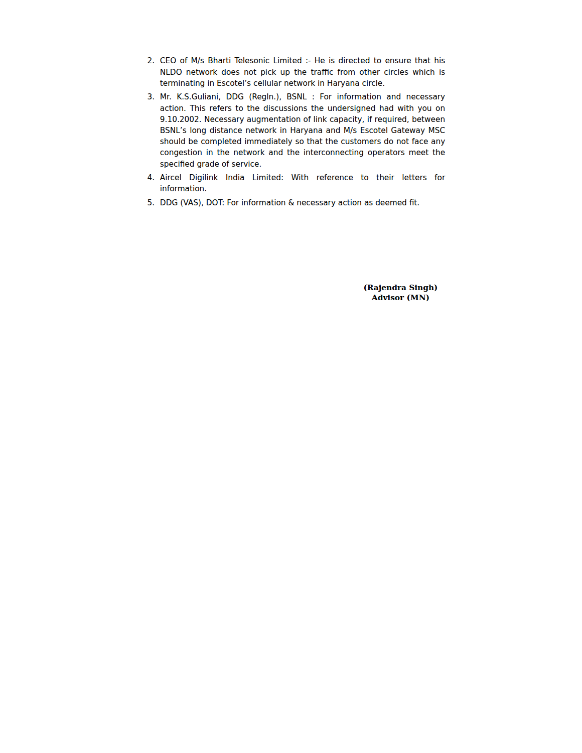CEO of M/s Bharti Telesonic Limited :- He is directed to ensure that his NLDO network does not pick up the traffic from other circles which is terminating in Escotel’s cellular network in Haryana circle.
Mr. K.S.Guliani, DDG (Regln.), BSNL : For information and necessary action. This refers to the discussions the undersigned had with you on 9.10.2002. Necessary augmentation of link capacity, if required, between BSNL’s long distance network in Haryana and M/s Escotel Gateway MSC should be completed immediately so that the customers do not face any congestion in the network and the interconnecting operators meet the specified grade of service.
Aircel Digilink India Limited: With reference to their letters for information.
DDG (VAS), DOT: For information & necessary action as deemed fit.
(Rajendra Singh)
Advisor (MN)